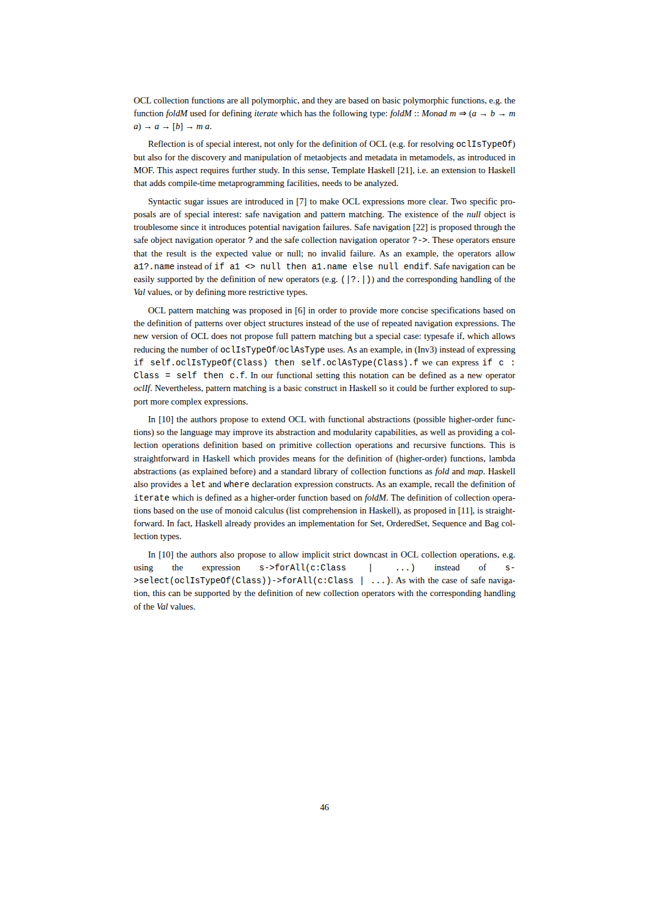OCL collection functions are all polymorphic, and they are based on basic polymorphic functions, e.g. the function foldM used for defining iterate which has the following type: foldM :: Monad m ⇒ (a → b → m a) → a → [b] → m a.
Reflection is of special interest, not only for the definition of OCL (e.g. for resolving oclIsTypeOf) but also for the discovery and manipulation of metaobjects and metadata in metamodels, as introduced in MOF. This aspect requires further study. In this sense, Template Haskell [21], i.e. an extension to Haskell that adds compile-time metaprogramming facilities, needs to be analyzed.
Syntactic sugar issues are introduced in [7] to make OCL expressions more clear. Two specific proposals are of special interest: safe navigation and pattern matching. The existence of the null object is troublesome since it introduces potential navigation failures. Safe navigation [22] is proposed through the safe object navigation operator ? and the safe collection navigation operator ?->. These operators ensure that the result is the expected value or null; no invalid failure. As an example, the operators allow a1?.name instead of if a1 <> null then a1.name else null endif. Safe navigation can be easily supported by the definition of new operators (e.g. (|?.|)) and the corresponding handling of the Val values, or by defining more restrictive types.
OCL pattern matching was proposed in [6] in order to provide more concise specifications based on the definition of patterns over object structures instead of the use of repeated navigation expressions. The new version of OCL does not propose full pattern matching but a special case: typesafe if, which allows reducing the number of oclIsTypeOf/oclAsType uses. As an example, in (Inv3) instead of expressing if self.oclIsTypeOf(Class) then self.oclAsType(Class).f we can express if c : Class = self then c.f. In our functional setting this notation can be defined as a new operator oclIf. Nevertheless, pattern matching is a basic construct in Haskell so it could be further explored to support more complex expressions.
In [10] the authors propose to extend OCL with functional abstractions (possible higher-order functions) so the language may improve its abstraction and modularity capabilities, as well as providing a collection operations definition based on primitive collection operations and recursive functions. This is straightforward in Haskell which provides means for the definition of (higher-order) functions, lambda abstractions (as explained before) and a standard library of collection functions as fold and map. Haskell also provides a let and where declaration expression constructs. As an example, recall the definition of iterate which is defined as a higher-order function based on foldM. The definition of collection operations based on the use of monoid calculus (list comprehension in Haskell), as proposed in [11], is straightforward. In fact, Haskell already provides an implementation for Set, OrderedSet, Sequence and Bag collection types.
In [10] the authors also propose to allow implicit strict downcast in OCL collection operations, e.g. using the expression s->forAll(c:Class | ...) instead of s->select(oclIsTypeOf(Class))->forAll(c:Class | ...). As with the case of safe navigation, this can be supported by the definition of new collection operators with the corresponding handling of the Val values.
46